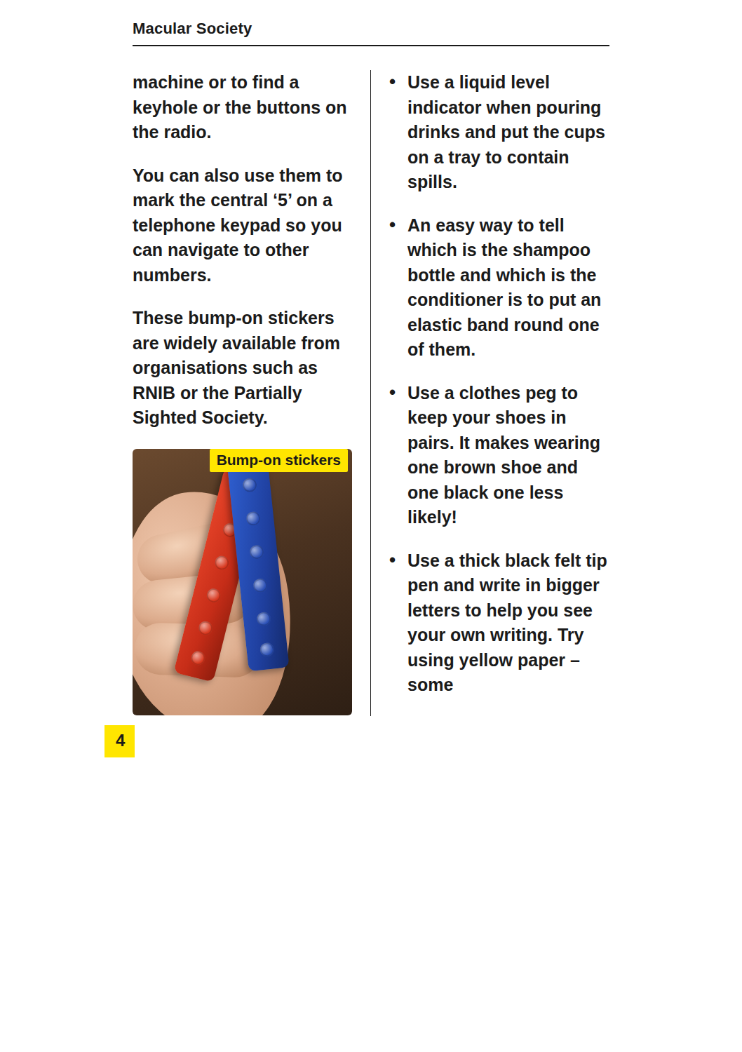Macular Society
machine or to find a keyhole or the buttons on the radio.
You can also use them to mark the central ‘5’ on a telephone keypad so you can navigate to other numbers.
These bump-on stickers are widely available from organisations such as RNIB or the Partially Sighted Society.
Bump-on stickers
Use a liquid level indicator when pouring drinks and put the cups on a tray to contain spills.
An easy way to tell which is the shampoo bottle and which is the conditioner is to put an elastic band round one of them.
Use a clothes peg to keep your shoes in pairs. It makes wearing one brown shoe and one black one less likely!
Use a thick black felt tip pen and write in bigger letters to help you see your own writing. Try using yellow paper – some
4